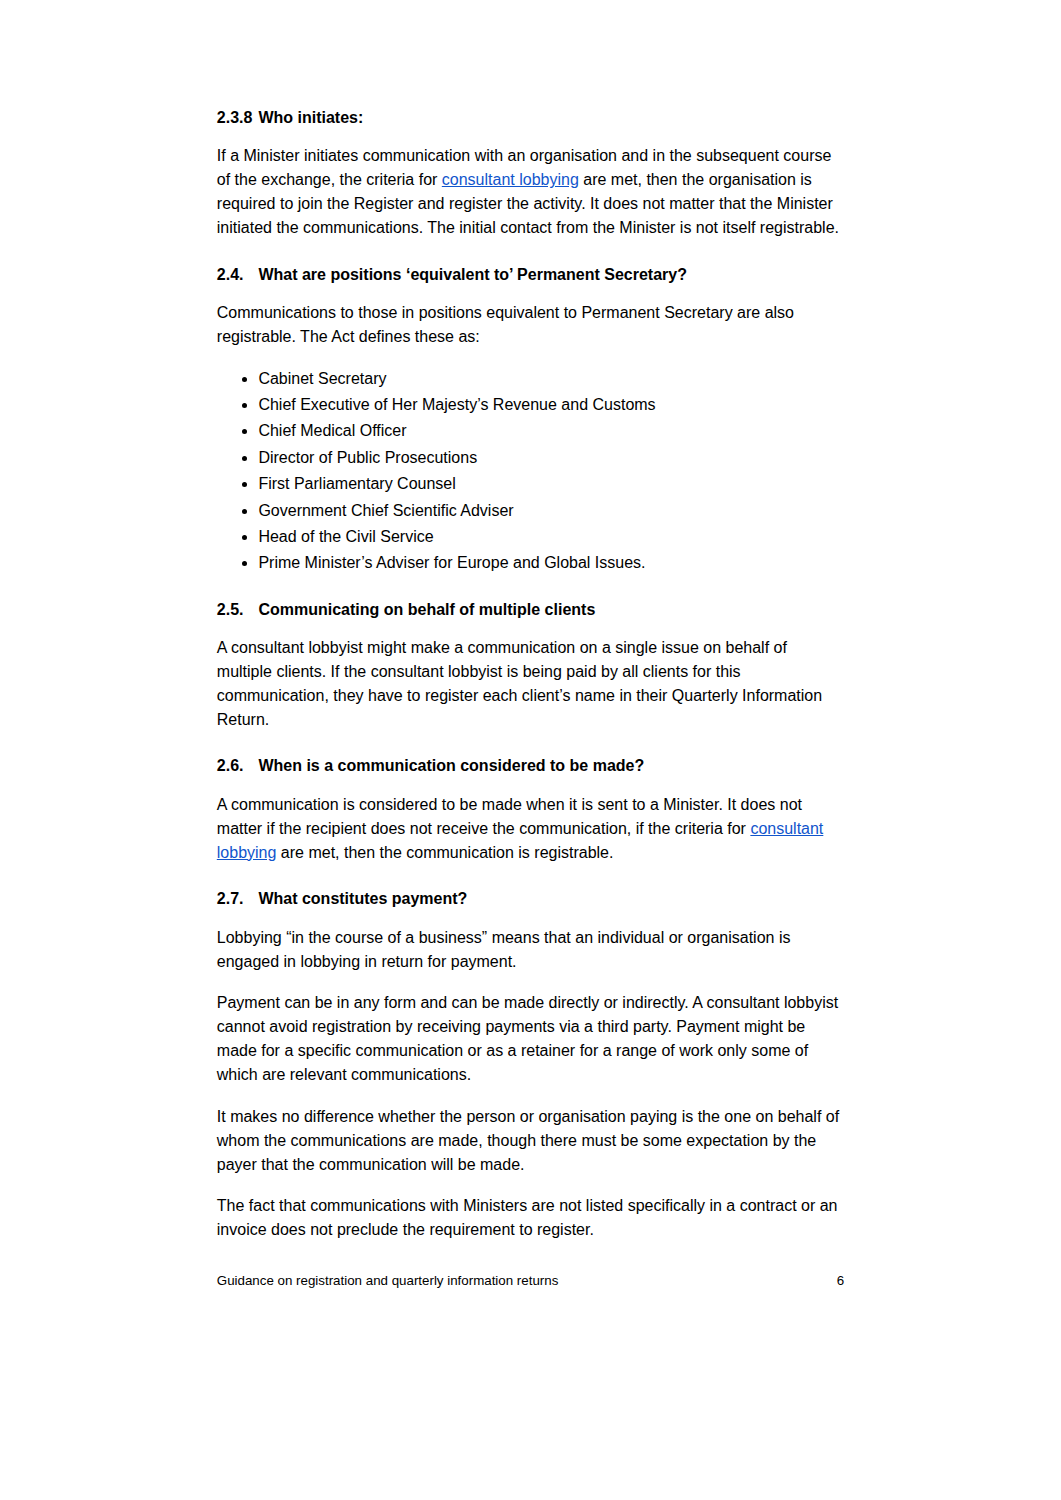2.3.8 Who initiates:
If a Minister initiates communication with an organisation and in the subsequent course of the exchange, the criteria for consultant lobbying are met, then the organisation is required to join the Register and register the activity. It does not matter that the Minister initiated the communications. The initial contact from the Minister is not itself registrable.
2.4. What are positions ‘equivalent to’ Permanent Secretary?
Communications to those in positions equivalent to Permanent Secretary are also registrable. The Act defines these as:
Cabinet Secretary
Chief Executive of Her Majesty’s Revenue and Customs
Chief Medical Officer
Director of Public Prosecutions
First Parliamentary Counsel
Government Chief Scientific Adviser
Head of the Civil Service
Prime Minister’s Adviser for Europe and Global Issues.
2.5. Communicating on behalf of multiple clients
A consultant lobbyist might make a communication on a single issue on behalf of multiple clients. If the consultant lobbyist is being paid by all clients for this communication, they have to register each client’s name in their Quarterly Information Return.
2.6. When is a communication considered to be made?
A communication is considered to be made when it is sent to a Minister. It does not matter if the recipient does not receive the communication, if the criteria for consultant lobbying are met, then the communication is registrable.
2.7. What constitutes payment?
Lobbying “in the course of a business” means that an individual or organisation is engaged in lobbying in return for payment.
Payment can be in any form and can be made directly or indirectly. A consultant lobbyist cannot avoid registration by receiving payments via a third party. Payment might be made for a specific communication or as a retainer for a range of work only some of which are relevant communications.
It makes no difference whether the person or organisation paying is the one on behalf of whom the communications are made, though there must be some expectation by the payer that the communication will be made.
The fact that communications with Ministers are not listed specifically in a contract or an invoice does not preclude the requirement to register.
Guidance on registration and quarterly information returns 6